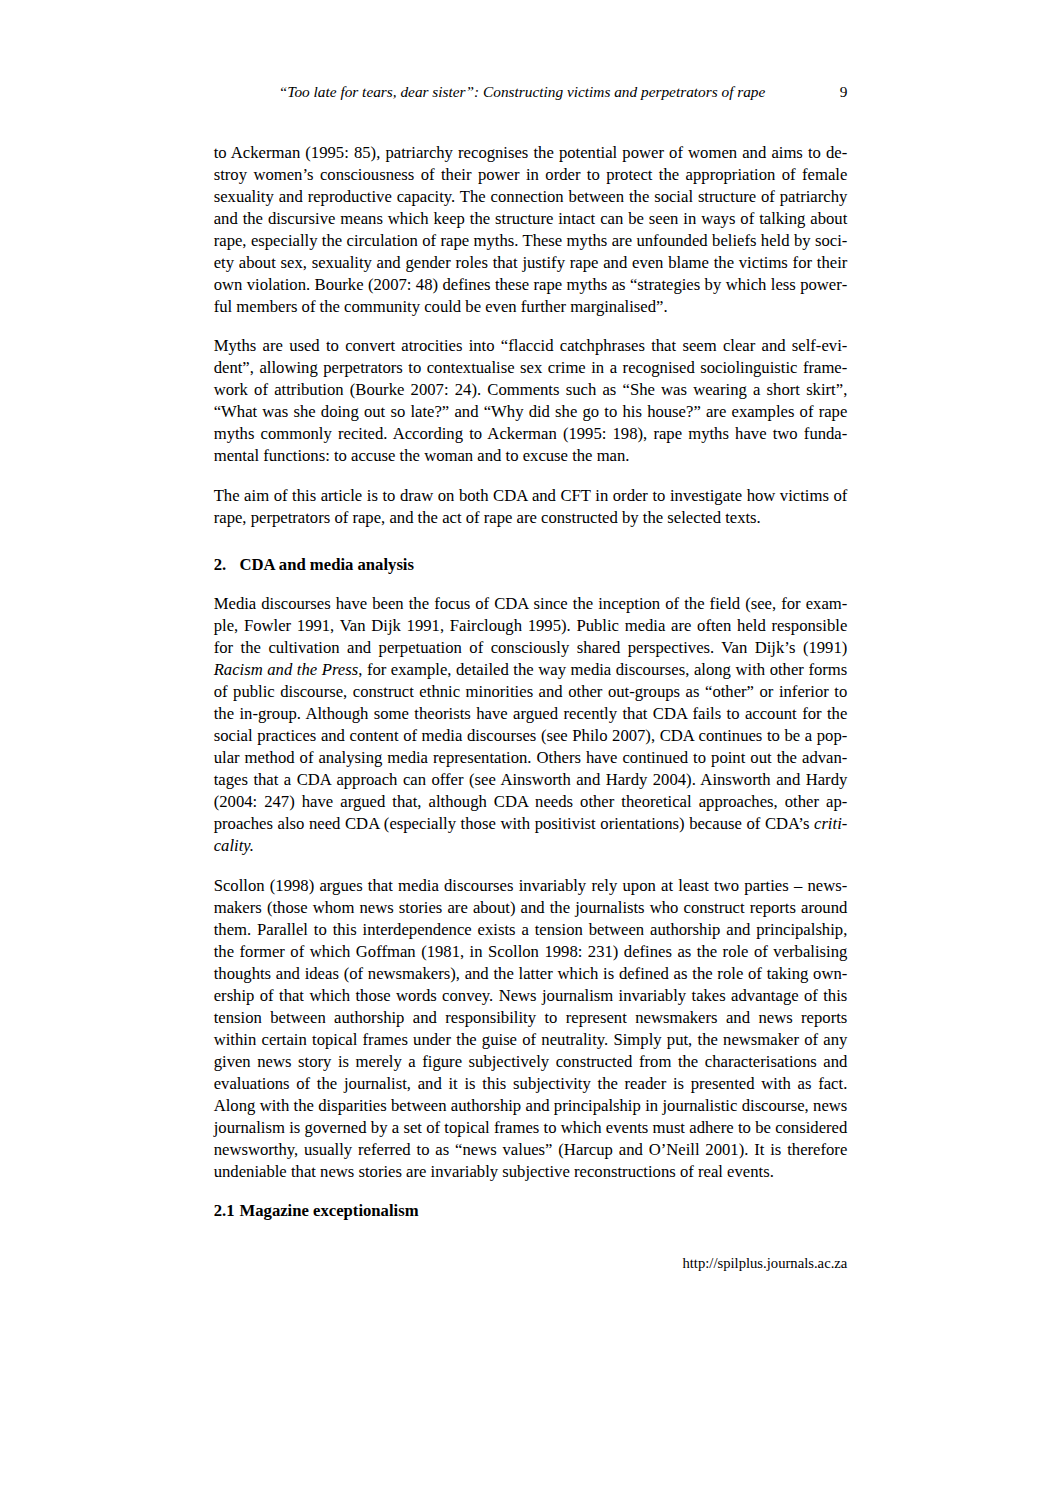“Too late for tears, dear sister”: Constructing victims and perpetrators of rape 9
to Ackerman (1995: 85), patriarchy recognises the potential power of women and aims to destroy women’s consciousness of their power in order to protect the appropriation of female sexuality and reproductive capacity. The connection between the social structure of patriarchy and the discursive means which keep the structure intact can be seen in ways of talking about rape, especially the circulation of rape myths. These myths are unfounded beliefs held by society about sex, sexuality and gender roles that justify rape and even blame the victims for their own violation. Bourke (2007: 48) defines these rape myths as “strategies by which less powerful members of the community could be even further marginalised”.
Myths are used to convert atrocities into “flaccid catchphrases that seem clear and self-evident”, allowing perpetrators to contextualise sex crime in a recognised sociolinguistic framework of attribution (Bourke 2007: 24). Comments such as “She was wearing a short skirt”, “What was she doing out so late?” and “Why did she go to his house?” are examples of rape myths commonly recited. According to Ackerman (1995: 198), rape myths have two fundamental functions: to accuse the woman and to excuse the man.
The aim of this article is to draw on both CDA and CFT in order to investigate how victims of rape, perpetrators of rape, and the act of rape are constructed by the selected texts.
2. CDA and media analysis
Media discourses have been the focus of CDA since the inception of the field (see, for example, Fowler 1991, Van Dijk 1991, Fairclough 1995). Public media are often held responsible for the cultivation and perpetuation of consciously shared perspectives. Van Dijk’s (1991) Racism and the Press, for example, detailed the way media discourses, along with other forms of public discourse, construct ethnic minorities and other out-groups as “other” or inferior to the in-group. Although some theorists have argued recently that CDA fails to account for the social practices and content of media discourses (see Philo 2007), CDA continues to be a popular method of analysing media representation. Others have continued to point out the advantages that a CDA approach can offer (see Ainsworth and Hardy 2004). Ainsworth and Hardy (2004: 247) have argued that, although CDA needs other theoretical approaches, other approaches also need CDA (especially those with positivist orientations) because of CDA’s criticality.
Scollon (1998) argues that media discourses invariably rely upon at least two parties – newsmakers (those whom news stories are about) and the journalists who construct reports around them. Parallel to this interdependence exists a tension between authorship and principalship, the former of which Goffman (1981, in Scollon 1998: 231) defines as the role of verbalising thoughts and ideas (of newsmakers), and the latter which is defined as the role of taking ownership of that which those words convey. News journalism invariably takes advantage of this tension between authorship and responsibility to represent newsmakers and news reports within certain topical frames under the guise of neutrality. Simply put, the newsmaker of any given news story is merely a figure subjectively constructed from the characterisations and evaluations of the journalist, and it is this subjectivity the reader is presented with as fact. Along with the disparities between authorship and principalship in journalistic discourse, news journalism is governed by a set of topical frames to which events must adhere to be considered newsworthy, usually referred to as “news values” (Harcup and O’Neill 2001). It is therefore undeniable that news stories are invariably subjective reconstructions of real events.
2.1 Magazine exceptionalism
http://spilplus.journals.ac.za